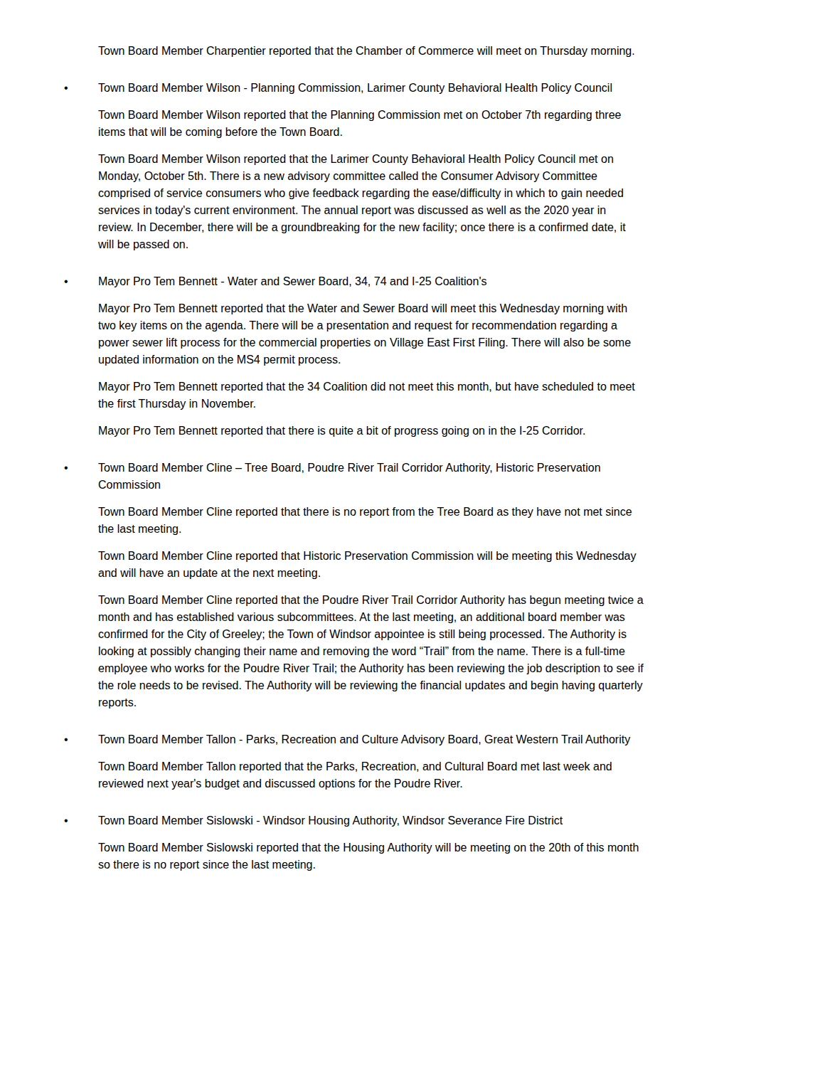Town Board Member Charpentier reported that the Chamber of Commerce will meet on Thursday morning.
• Town Board Member Wilson - Planning Commission, Larimer County Behavioral Health Policy Council
Town Board Member Wilson reported that the Planning Commission met on October 7th regarding three items that will be coming before the Town Board.
Town Board Member Wilson reported that the Larimer County Behavioral Health Policy Council met on Monday, October 5th. There is a new advisory committee called the Consumer Advisory Committee comprised of service consumers who give feedback regarding the ease/difficulty in which to gain needed services in today's current environment. The annual report was discussed as well as the 2020 year in review. In December, there will be a groundbreaking for the new facility; once there is a confirmed date, it will be passed on.
• Mayor Pro Tem Bennett - Water and Sewer Board, 34, 74 and I-25 Coalition's
Mayor Pro Tem Bennett reported that the Water and Sewer Board will meet this Wednesday morning with two key items on the agenda. There will be a presentation and request for recommendation regarding a power sewer lift process for the commercial properties on Village East First Filing. There will also be some updated information on the MS4 permit process.
Mayor Pro Tem Bennett reported that the 34 Coalition did not meet this month, but have scheduled to meet the first Thursday in November.
Mayor Pro Tem Bennett reported that there is quite a bit of progress going on in the I-25 Corridor.
• Town Board Member Cline – Tree Board, Poudre River Trail Corridor Authority, Historic Preservation Commission
Town Board Member Cline reported that there is no report from the Tree Board as they have not met since the last meeting.
Town Board Member Cline reported that Historic Preservation Commission will be meeting this Wednesday and will have an update at the next meeting.
Town Board Member Cline reported that the Poudre River Trail Corridor Authority has begun meeting twice a month and has established various subcommittees. At the last meeting, an additional board member was confirmed for the City of Greeley; the Town of Windsor appointee is still being processed. The Authority is looking at possibly changing their name and removing the word “Trail” from the name. There is a full-time employee who works for the Poudre River Trail; the Authority has been reviewing the job description to see if the role needs to be revised. The Authority will be reviewing the financial updates and begin having quarterly reports.
• Town Board Member Tallon - Parks, Recreation and Culture Advisory Board, Great Western Trail Authority
Town Board Member Tallon reported that the Parks, Recreation, and Cultural Board met last week and reviewed next year's budget and discussed options for the Poudre River.
• Town Board Member Sislowski - Windsor Housing Authority, Windsor Severance Fire District
Town Board Member Sislowski reported that the Housing Authority will be meeting on the 20th of this month so there is no report since the last meeting.